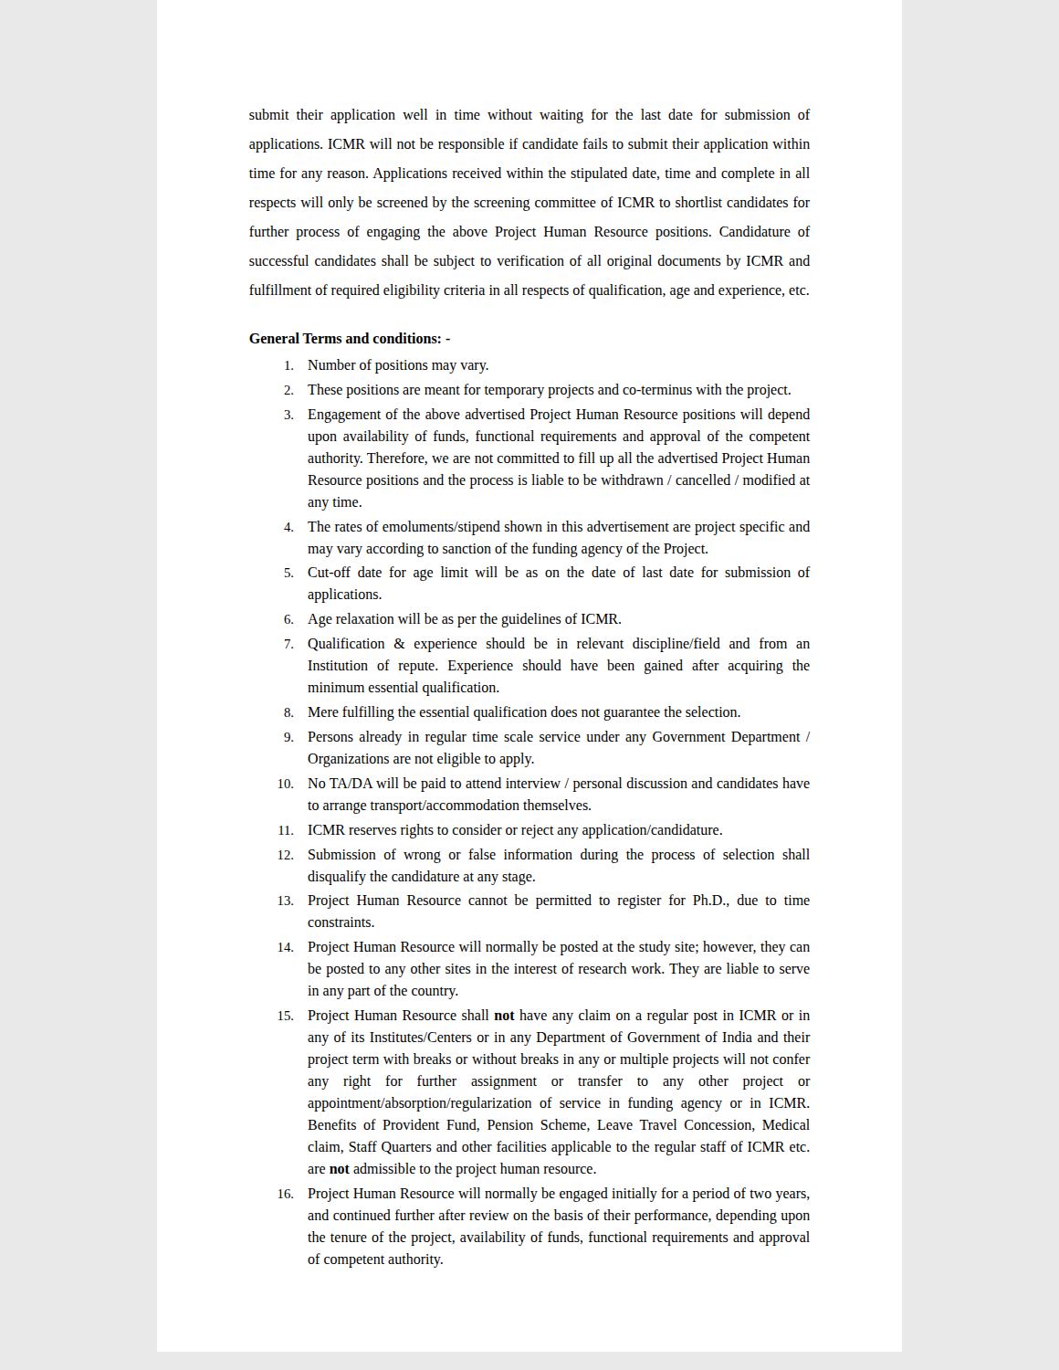submit their application well in time without waiting for the last date for submission of applications. ICMR will not be responsible if candidate fails to submit their application within time for any reason. Applications received within the stipulated date, time and complete in all respects will only be screened by the screening committee of ICMR to shortlist candidates for further process of engaging the above Project Human Resource positions. Candidature of successful candidates shall be subject to verification of all original documents by ICMR and fulfillment of required eligibility criteria in all respects of qualification, age and experience, etc.
General Terms and conditions: -
Number of positions may vary.
These positions are meant for temporary projects and co-terminus with the project.
Engagement of the above advertised Project Human Resource positions will depend upon availability of funds, functional requirements and approval of the competent authority. Therefore, we are not committed to fill up all the advertised Project Human Resource positions and the process is liable to be withdrawn / cancelled / modified at any time.
The rates of emoluments/stipend shown in this advertisement are project specific and may vary according to sanction of the funding agency of the Project.
Cut-off date for age limit will be as on the date of last date for submission of applications.
Age relaxation will be as per the guidelines of ICMR.
Qualification & experience should be in relevant discipline/field and from an Institution of repute. Experience should have been gained after acquiring the minimum essential qualification.
Mere fulfilling the essential qualification does not guarantee the selection.
Persons already in regular time scale service under any Government Department / Organizations are not eligible to apply.
No TA/DA will be paid to attend interview / personal discussion and candidates have to arrange transport/accommodation themselves.
ICMR reserves rights to consider or reject any application/candidature.
Submission of wrong or false information during the process of selection shall disqualify the candidature at any stage.
Project Human Resource cannot be permitted to register for Ph.D., due to time constraints.
Project Human Resource will normally be posted at the study site; however, they can be posted to any other sites in the interest of research work. They are liable to serve in any part of the country.
Project Human Resource shall not have any claim on a regular post in ICMR or in any of its Institutes/Centers or in any Department of Government of India and their project term with breaks or without breaks in any or multiple projects will not confer any right for further assignment or transfer to any other project or appointment/absorption/regularization of service in funding agency or in ICMR. Benefits of Provident Fund, Pension Scheme, Leave Travel Concession, Medical claim, Staff Quarters and other facilities applicable to the regular staff of ICMR etc. are not admissible to the project human resource.
Project Human Resource will normally be engaged initially for a period of two years, and continued further after review on the basis of their performance, depending upon the tenure of the project, availability of funds, functional requirements and approval of competent authority.